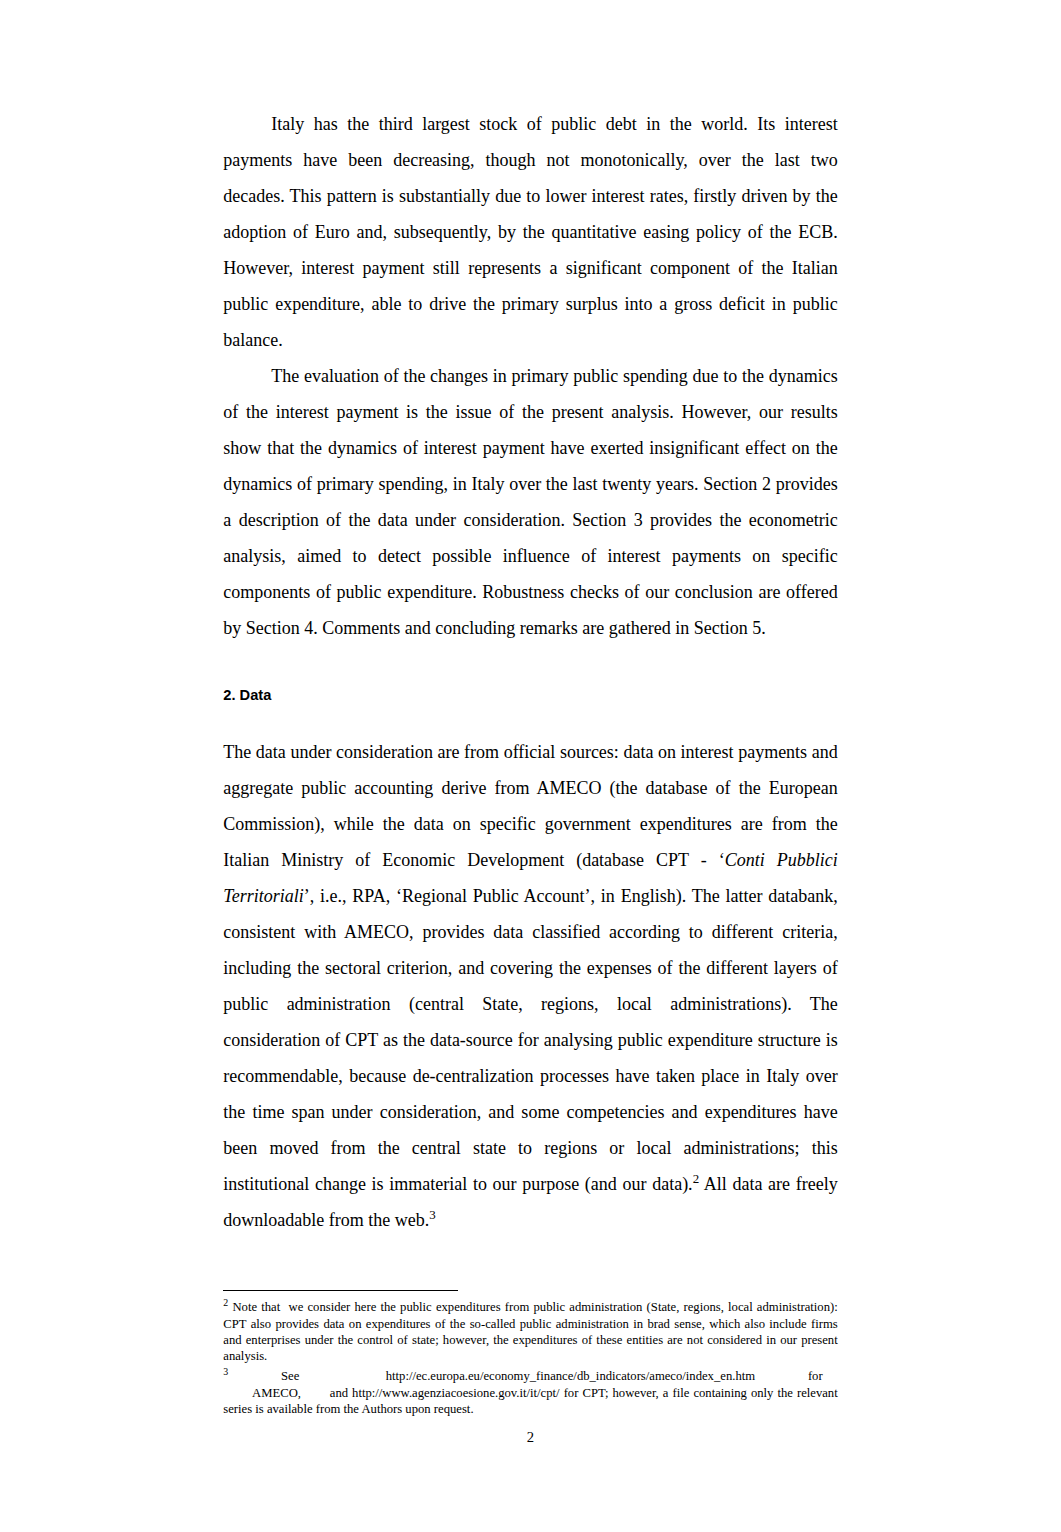Italy has the third largest stock of public debt in the world. Its interest payments have been decreasing, though not monotonically, over the last two decades. This pattern is substantially due to lower interest rates, firstly driven by the adoption of Euro and, subsequently, by the quantitative easing policy of the ECB. However, interest payment still represents a significant component of the Italian public expenditure, able to drive the primary surplus into a gross deficit in public balance.
The evaluation of the changes in primary public spending due to the dynamics of the interest payment is the issue of the present analysis. However, our results show that the dynamics of interest payment have exerted insignificant effect on the dynamics of primary spending, in Italy over the last twenty years. Section 2 provides a description of the data under consideration. Section 3 provides the econometric analysis, aimed to detect possible influence of interest payments on specific components of public expenditure. Robustness checks of our conclusion are offered by Section 4. Comments and concluding remarks are gathered in Section 5.
2. Data
The data under consideration are from official sources: data on interest payments and aggregate public accounting derive from AMECO (the database of the European Commission), while the data on specific government expenditures are from the Italian Ministry of Economic Development (database CPT - ‘Conti Pubblici Territoriali’, i.e., RPA, ‘Regional Public Account’, in English). The latter databank, consistent with AMECO, provides data classified according to different criteria, including the sectoral criterion, and covering the expenses of the different layers of public administration (central State, regions, local administrations). The consideration of CPT as the data-source for analysing public expenditure structure is recommendable, because de-centralization processes have taken place in Italy over the time span under consideration, and some competencies and expenditures have been moved from the central state to regions or local administrations; this institutional change is immaterial to our purpose (and our data).2 All data are freely downloadable from the web.3
2 Note that we consider here the public expenditures from public administration (State, regions, local administration): CPT also provides data on expenditures of the so-called public administration in brad sense, which also include firms and enterprises under the control of state; however, the expenditures of these entities are not considered in our present analysis.
3 See http://ec.europa.eu/economy_finance/db_indicators/ameco/index_en.htm for AMECO, and http://www.agenziacoesione.gov.it/it/cpt/ for CPT; however, a file containing only the relevant series is available from the Authors upon request.
2